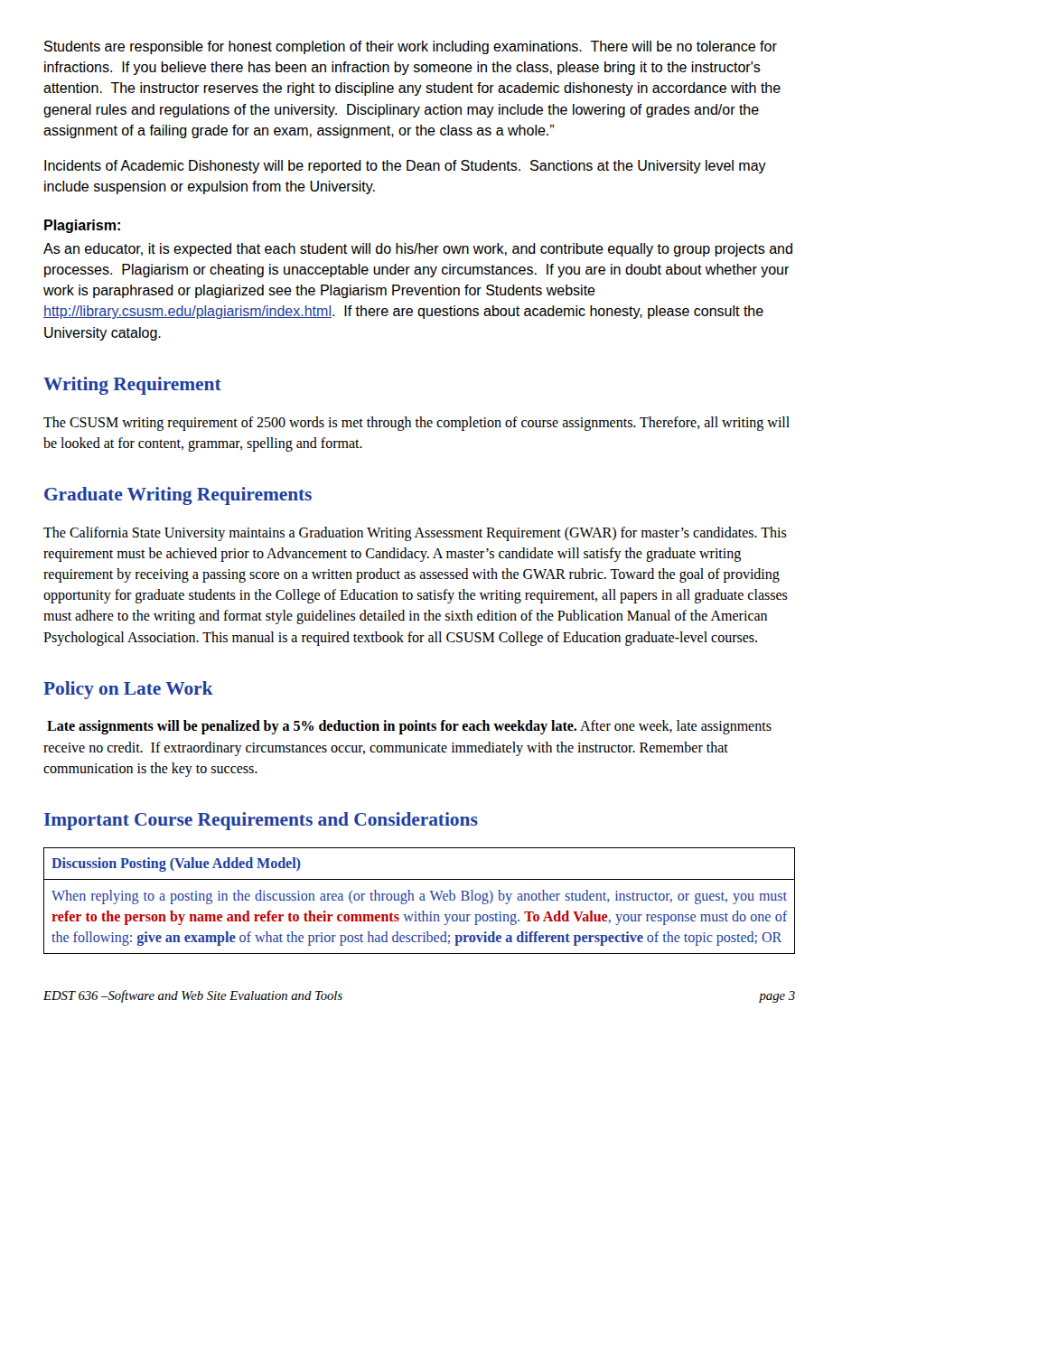Students are responsible for honest completion of their work including examinations. There will be no tolerance for infractions. If you believe there has been an infraction by someone in the class, please bring it to the instructor's attention. The instructor reserves the right to discipline any student for academic dishonesty in accordance with the general rules and regulations of the university. Disciplinary action may include the lowering of grades and/or the assignment of a failing grade for an exam, assignment, or the class as a whole.”
Incidents of Academic Dishonesty will be reported to the Dean of Students. Sanctions at the University level may include suspension or expulsion from the University.
Plagiarism:
As an educator, it is expected that each student will do his/her own work, and contribute equally to group projects and processes. Plagiarism or cheating is unacceptable under any circumstances. If you are in doubt about whether your work is paraphrased or plagiarized see the Plagiarism Prevention for Students website http://library.csusm.edu/plagiarism/index.html. If there are questions about academic honesty, please consult the University catalog.
Writing Requirement
The CSUSM writing requirement of 2500 words is met through the completion of course assignments. Therefore, all writing will be looked at for content, grammar, spelling and format.
Graduate Writing Requirements
The California State University maintains a Graduation Writing Assessment Requirement (GWAR) for master’s candidates. This requirement must be achieved prior to Advancement to Candidacy. A master’s candidate will satisfy the graduate writing requirement by receiving a passing score on a written product as assessed with the GWAR rubric. Toward the goal of providing opportunity for graduate students in the College of Education to satisfy the writing requirement, all papers in all graduate classes must adhere to the writing and format style guidelines detailed in the sixth edition of the Publication Manual of the American Psychological Association. This manual is a required textbook for all CSUSM College of Education graduate-level courses.
Policy on Late Work
Late assignments will be penalized by a 5% deduction in points for each weekday late. After one week, late assignments receive no credit. If extraordinary circumstances occur, communicate immediately with the instructor. Remember that communication is the key to success.
Important Course Requirements and Considerations
| Discussion Posting (Value Added Model) |
| When replying to a posting in the discussion area (or through a Web Blog) by another student, instructor, or guest, you must refer to the person by name and refer to their comments within your posting. To Add Value , your response must do one of the following: give an example of what the prior post had described; provide a different perspective of the topic posted; OR |
EDST 636 –Software and Web Site Evaluation and Tools page 3